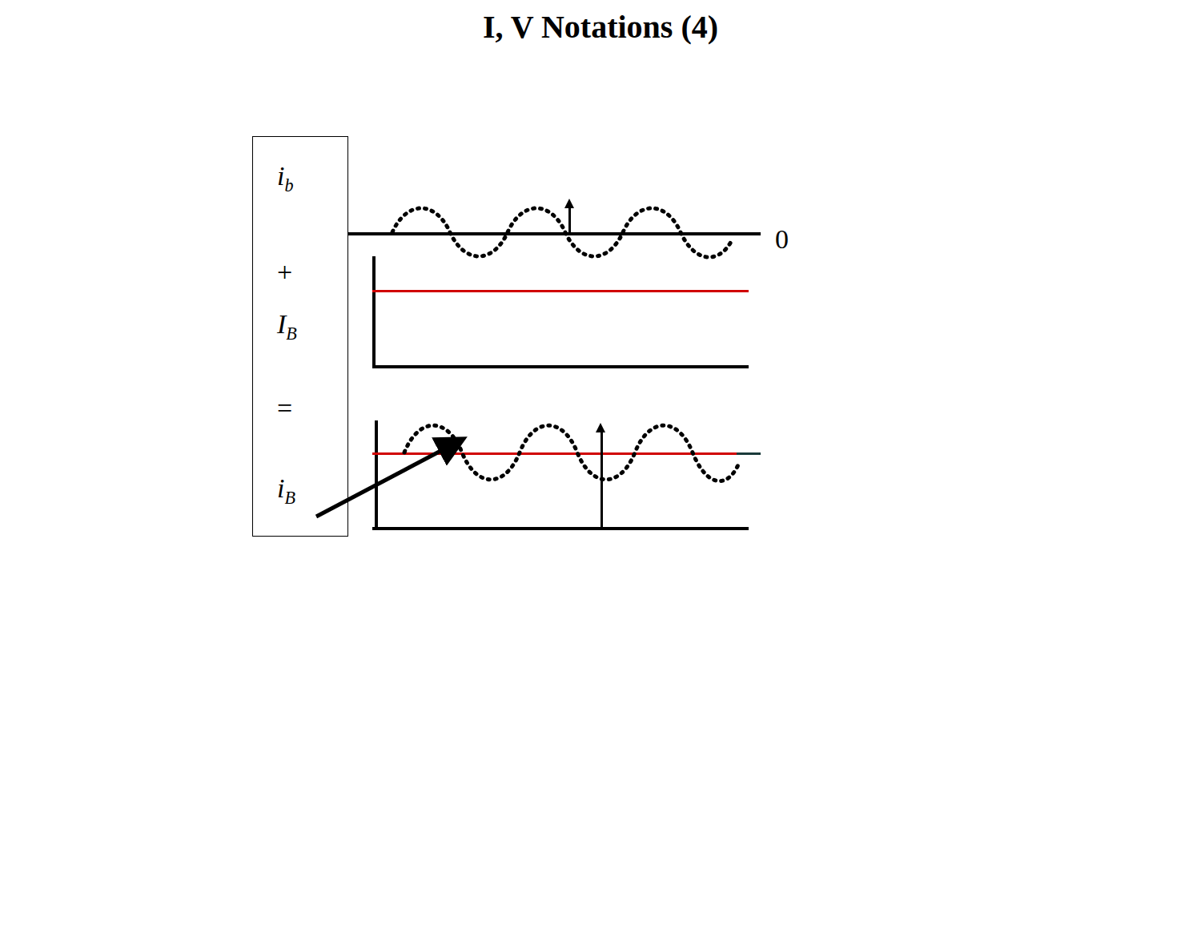I, V Notations (4)
ib + IB = iB
0